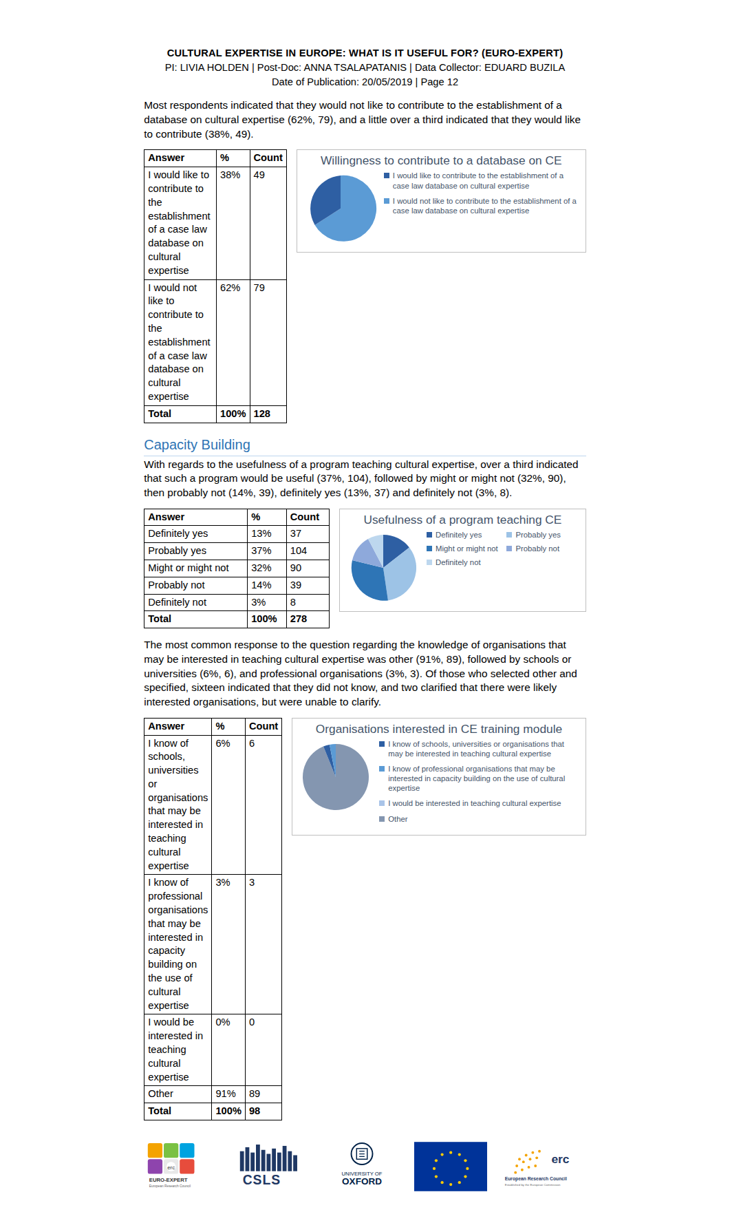CULTURAL EXPERTISE IN EUROPE: WHAT IS IT USEFUL FOR? (EURO-EXPERT)
PI: LIVIA HOLDEN | Post-Doc: ANNA TSALAPATANIS | Data Collector: EDUARD BUZILA
Date of Publication: 20/05/2019 | Page 12
Most respondents indicated that they would not like to contribute to the establishment of a database on cultural expertise (62%, 79), and a little over a third indicated that they would like to contribute (38%, 49).
| Answer | % | Count |
| --- | --- | --- |
| I would like to contribute to the establishment of a case law database on cultural expertise | 38% | 49 |
| I would not like to contribute to the establishment of a case law database on cultural expertise | 62% | 79 |
| Total | 100% | 128 |
Willingness to contribute to a database on CE
I would like to contribute to the establishment of a case law database on cultural expertise
I would not like to contribute to the establishment of a case law database on cultural expertise
Capacity Building
With regards to the usefulness of a program teaching cultural expertise, over a third indicated that such a program would be useful (37%, 104), followed by might or might not (32%, 90), then probably not (14%, 39), definitely yes (13%, 37) and definitely not (3%, 8).
| Answer | % | Count |
| --- | --- | --- |
| Definitely yes | 13% | 37 |
| Probably yes | 37% | 104 |
| Might or might not | 32% | 90 |
| Probably not | 14% | 39 |
| Definitely not | 3% | 8 |
| Total | 100% | 278 |
Usefulness of a program teaching CE
Definitely yes
Probably yes
Might or might not
Probably not
Definitely not
The most common response to the question regarding the knowledge of organisations that may be interested in teaching cultural expertise was other (91%, 89), followed by schools or universities (6%, 6), and professional organisations (3%, 3). Of those who selected other and specified, sixteen indicated that they did not know, and two clarified that there were likely interested organisations, but were unable to clarify.
| Answer | % | Count |
| --- | --- | --- |
| I know of schools, universities or organisations that may be interested in teaching cultural expertise | 6% | 6 |
| I know of professional organisations that may be interested in capacity building on the use of cultural expertise | 3% | 3 |
| I would be interested in teaching cultural expertise | 0% | 0 |
| Other | 91% | 89 |
| Total | 100% | 98 |
Organisations interested in CE training module
I know of schools, universities or organisations that may be interested in teaching cultural expertise
I know of professional organisations that may be interested in capacity building on the use of cultural expertise
I would be interested in teaching cultural expertise
Other
erc EURO-EXPERT European Research Council CSLS UNIVERSITY OF OXFORD erc European Research Council Established by the European Commission